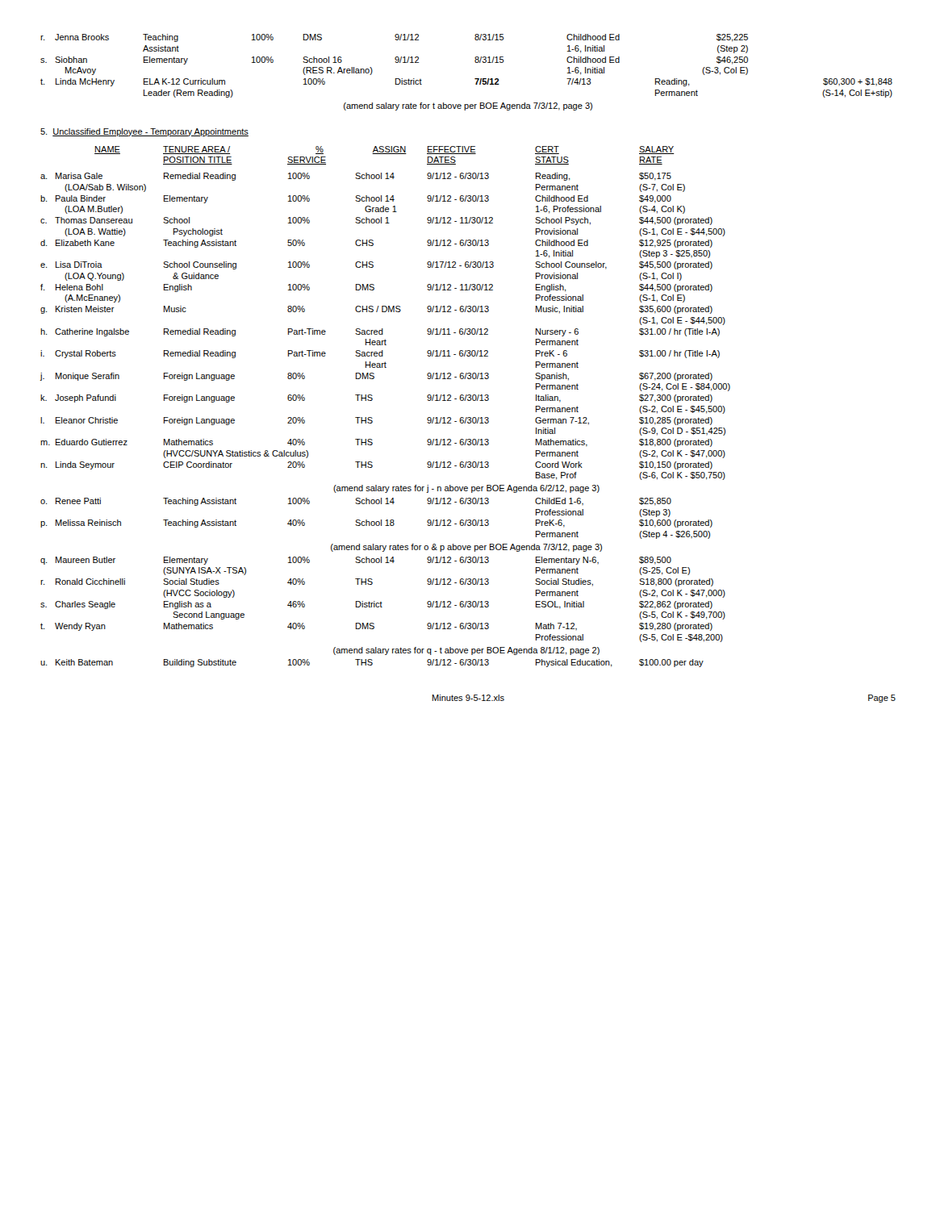| r. | Jenna Brooks | Teaching | 100% | DMS | 9/1/12 | 8/31/15 | Childhood Ed | $25,225 |
| | | Assistant | | | | | 1-6, Initial | (Step 2) |
| s. | Siobhan | Elementary | 100% | School 16 | 9/1/12 | 8/31/15 | Childhood Ed | $46,250 |
| | McAvoy | | | (RES R. Arellano) | | | 1-6, Initial | (S-3, Col E) |
| t. | Linda McHenry | ELA K-12 Curriculum | 100% | District | 7/5/12 | 7/4/13 | Reading, | $60,300 + $1,848 |
| | | Leader (Rem Reading) | | | | | Permanent | (S-14, Col E+stip) |
(amend salary rate for t above per BOE Agenda 7/3/12, page 3)
5. Unclassified Employee - Temporary Appointments
| | NAME | TENURE AREA / | % | ASSIGN | EFFECTIVE | CERT | SALARY |
| | | POSITION TITLE | SERVICE | | DATES | STATUS | RATE |
| a. | Marisa Gale | Remedial Reading | 100% | School 14 | 9/1/12 - 6/30/13 | Reading, | $50,175 |
| | (LOA/Sab B. Wilson) | | | | | Permanent | (S-7, Col E) |
| b. | Paula Binder | Elementary | 100% | School 14 | 9/1/12 - 6/30/13 | Childhood Ed | $49,000 |
| | (LOA M.Butler) | | | Grade 1 | | 1-6, Professional | (S-4, Col K) |
| c. | Thomas Dansereau | School | 100% | School 1 | 9/1/12 - 11/30/12 | School Psych, | $44,500 (prorated) |
| | (LOA B. Wattie) | Psychologist | | | | Provisional | (S-1, Col E - $44,500) |
| d. | Elizabeth Kane | Teaching Assistant | 50% | CHS | 9/1/12 - 6/30/13 | Childhood Ed | $12,925 (prorated) |
| | | | | | | 1-6, Initial | (Step 3 - $25,850) |
| e. | Lisa DiTroia | School Counseling | 100% | CHS | 9/17/12 - 6/30/13 | School Counselor, | $45,500 (prorated) |
| | (LOA Q.Young) | & Guidance | | | | Provisional | (S-1, Col I) |
| f. | Helena Bohl | English | 100% | DMS | 9/1/12 - 11/30/12 | English, | $44,500 (prorated) |
| | (A.McEnaney) | | | | | Professional | (S-1, Col E) |
| g. | Kristen Meister | Music | 80% | CHS / DMS | 9/1/12 - 6/30/13 | Music, Initial | $35,600 (prorated) |
| | | | | | | | (S-1, Col E - $44,500) |
| h. | Catherine Ingalsbe | Remedial Reading | Part-Time | Sacred | 9/1/11 - 6/30/12 | Nursery - 6 | $31.00 / hr (Title I-A) |
| | | | | Heart | | Permanent | |
| i. | Crystal Roberts | Remedial Reading | Part-Time | Sacred | 9/1/11 - 6/30/12 | PreK - 6 | $31.00 / hr (Title I-A) |
| | | | | Heart | | Permanent | |
| j. | Monique Serafin | Foreign Language | 80% | DMS | 9/1/12 - 6/30/13 | Spanish, | $67,200 (prorated) |
| | | | | | | Permanent | (S-24, Col E - $84,000) |
| k. | Joseph Pafundi | Foreign Language | 60% | THS | 9/1/12 - 6/30/13 | Italian, | $27,300 (prorated) |
| | | | | | | Permanent | (S-2, Col E - $45,500) |
| l. | Eleanor Christie | Foreign Language | 20% | THS | 9/1/12 - 6/30/13 | German 7-12, | $10,285 (prorated) |
| | | | | | | Initial | (S-9, Col D - $51,425) |
| m. | Eduardo Gutierrez | Mathematics | 40% | THS | 9/1/12 - 6/30/13 | Mathematics, | $18,800 (prorated) |
| | | (HVCC/SUNYA Statistics & Calculus) | | | Permanent | (S-2, Col K - $47,000) |
| n. | Linda Seymour | CEIP Coordinator | 20% | THS | 9/1/12 - 6/30/13 | Coord Work | $10,150 (prorated) |
| | | | | | | Base, Prof | (S-6, Col K - $50,750) |
| (amend salary rates for j - n above per BOE Agenda 6/2/12, page 3) |
| o. | Renee Patti | Teaching Assistant | 100% | School 14 | 9/1/12 - 6/30/13 | ChildEd 1-6, | $25,850 |
| | | | | | | Professional | (Step 3) |
| p. | Melissa Reinisch | Teaching Assistant | 40% | School 18 | 9/1/12 - 6/30/13 | PreK-6, | $10,600 (prorated) |
| | | | | | | Permanent | (Step 4 - $26,500) |
| (amend salary rates for o & p above per BOE Agenda 7/3/12, page 3) |
| q. | Maureen Butler | Elementary | 100% | School 14 | 9/1/12 - 6/30/13 | Elementary N-6, | $89,500 |
| | | (SUNYA ISA-X -TSA) | | | | Permanent | (S-25, Col E) |
| r. | Ronald Cicchinelli | Social Studies | 40% | THS | 9/1/12 - 6/30/13 | Social Studies, | S18,800 (prorated) |
| | | (HVCC Sociology) | | | | Permanent | (S-2, Col K - $47,000) |
| s. | Charles Seagle | English as a | 46% | District | 9/1/12 - 6/30/13 | ESOL, Initial | $22,862 (prorated) |
| | | Second Language | | | | | (S-5, Col K - $49,700) |
| t. | Wendy Ryan | Mathematics | 40% | DMS | 9/1/12 - 6/30/13 | Math 7-12, | $19,280 (prorated) |
| | | | | | | Professional | (S-5, Col E -$48,200) |
| (amend salary rates for q - t above per BOE Agenda 8/1/12, page 2) |
| u. | Keith Bateman | Building Substitute | 100% | THS | 9/1/12 - 6/30/13 | Physical Education, | $100.00 per day |
Minutes 9-5-12.xls
Page 5